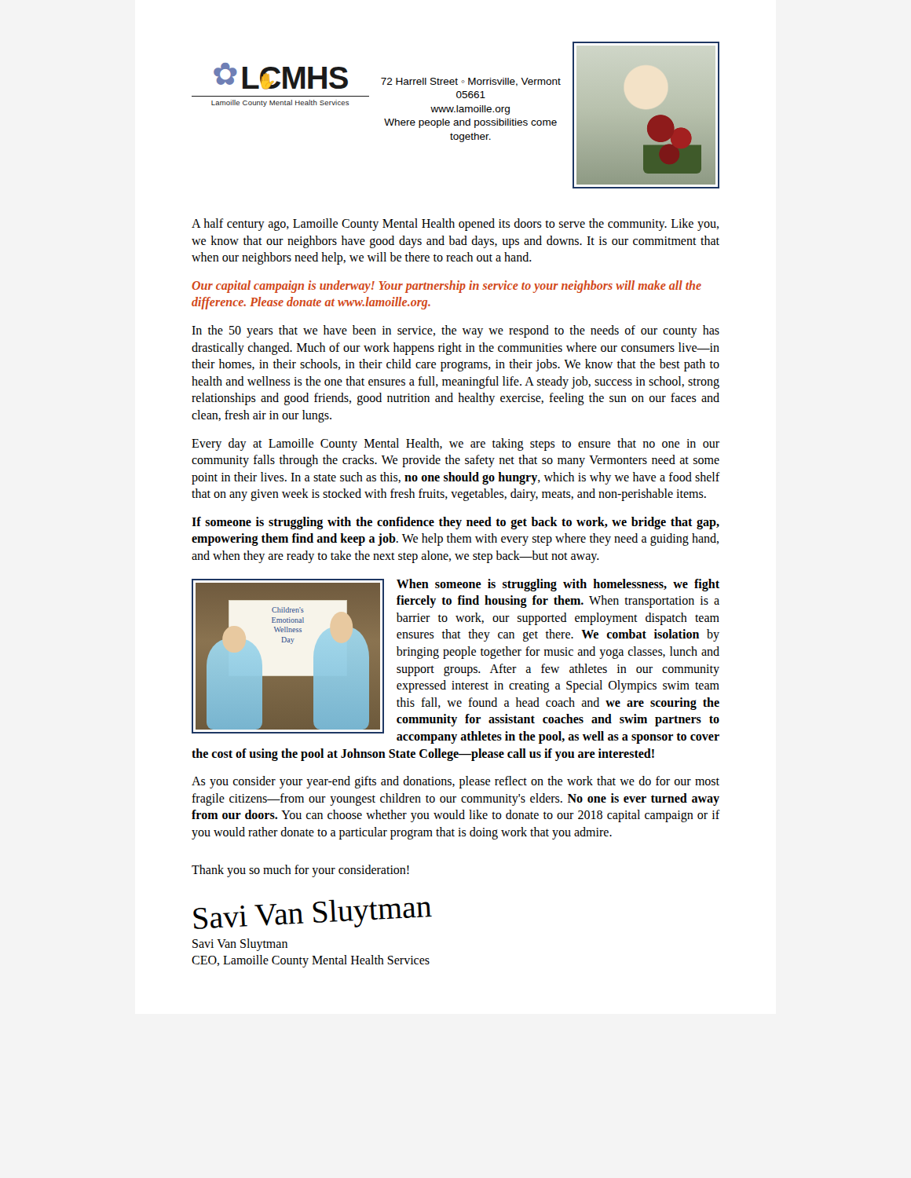✿ LCMHS ✋
Lamoille County Mental Health Services
72 Harrell Street ◦ Morrisville, Vermont 05661
www.lamoille.org
Where people and possibilities come together.
Smiling woman in a straw hat holding a bouquet of red roses
A half century ago, Lamoille County Mental Health opened its doors to serve the community. Like you, we know that our neighbors have good days and bad days, ups and downs. It is our commitment that when our neighbors need help, we will be there to reach out a hand.
Our capital campaign is underway! Your partnership in service to your neighbors will make all the difference. Please donate at www.lamoille.org.
In the 50 years that we have been in service, the way we respond to the needs of our county has drastically changed. Much of our work happens right in the communities where our consumers live—in their homes, in their schools, in their child care programs, in their jobs. We know that the best path to health and wellness is the one that ensures a full, meaningful life. A steady job, success in school, strong relationships and good friends, good nutrition and healthy exercise, feeling the sun on our faces and clean, fresh air in our lungs.
Every day at Lamoille County Mental Health, we are taking steps to ensure that no one in our community falls through the cracks. We provide the safety net that so many Vermonters need at some point in their lives. In a state such as this, no one should go hungry, which is why we have a food shelf that on any given week is stocked with fresh fruits, vegetables, dairy, meats, and non-perishable items.
If someone is struggling with the confidence they need to get back to work, we bridge that gap, empowering them find and keep a job. We help them with every step where they need a guiding hand, and when they are ready to take the next step alone, we step back—but not away.
Children's
Emotional
Wellness
Day
When someone is struggling with homelessness, we fight fiercely to find housing for them. When transportation is a barrier to work, our supported employment dispatch team ensures that they can get there. We combat isolation by bringing people together for music and yoga classes, lunch and support groups. After a few athletes in our community expressed interest in creating a Special Olympics swim team this fall, we found a head coach and we are scouring the community for assistant coaches and swim partners to accompany athletes in the pool, as well as a sponsor to cover the cost of using the pool at Johnson State College—please call us if you are interested!
As you consider your year-end gifts and donations, please reflect on the work that we do for our most fragile citizens—from our youngest children to our community's elders. No one is ever turned away from our doors. You can choose whether you would like to donate to our 2018 capital campaign or if you would rather donate to a particular program that is doing work that you admire.
Thank you so much for your consideration!
Savi Van Sluytman
Savi Van Sluytman
CEO, Lamoille County Mental Health Services